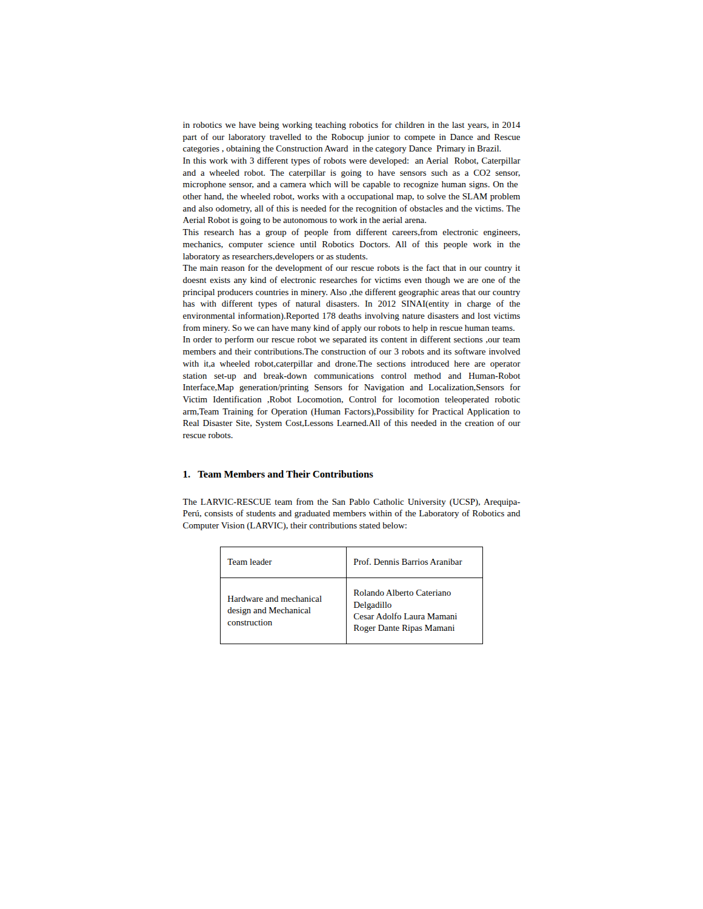in robotics we have being working teaching robotics for children in the last years, in 2014 part of our laboratory travelled to the Robocup junior to compete in Dance and Rescue categories , obtaining the Construction Award in the category Dance Primary in Brazil.
In this work with 3 different types of robots were developed: an Aerial Robot, Caterpillar and a wheeled robot. The caterpillar is going to have sensors such as a CO2 sensor, microphone sensor, and a camera which will be capable to recognize human signs. On the other hand, the wheeled robot, works with a occupational map, to solve the SLAM problem and also odometry, all of this is needed for the recognition of obstacles and the victims. The Aerial Robot is going to be autonomous to work in the aerial arena.
This research has a group of people from different careers,from electronic engineers, mechanics, computer science until Robotics Doctors. All of this people work in the laboratory as researchers,developers or as students.
The main reason for the development of our rescue robots is the fact that in our country it doesnt exists any kind of electronic researches for victims even though we are one of the principal producers countries in minery. Also ,the different geographic areas that our country has with different types of natural disasters. In 2012 SINAI(entity in charge of the environmental information).Reported 178 deaths involving nature disasters and lost victims from minery. So we can have many kind of apply our robots to help in rescue human teams.
In order to perform our rescue robot we separated its content in different sections ,our team members and their contributions.The construction of our 3 robots and its software involved with it,a wheeled robot,caterpillar and drone.The sections introduced here are operator station set-up and break-down communications control method and Human-Robot Interface,Map generation/printing Sensors for Navigation and Localization,Sensors for Victim Identification ,Robot Locomotion, Control for locomotion teleoperated robotic arm,Team Training for Operation (Human Factors),Possibility for Practical Application to Real Disaster Site, System Cost,Lessons Learned.All of this needed in the creation of our rescue robots.
1. Team Members and Their Contributions
The LARVIC-RESCUE team from the San Pablo Catholic University (UCSP), Arequipa- Perú, consists of students and graduated members within of the Laboratory of Robotics and Computer Vision (LARVIC), their contributions stated below:
| Team leader | Prof. Dennis Barrios Aranibar |
| Hardware and mechanical design and Mechanical construction | Rolando Alberto Cateriano Delgadillo Cesar Adolfo Laura Mamani Roger Dante Ripas Mamani |